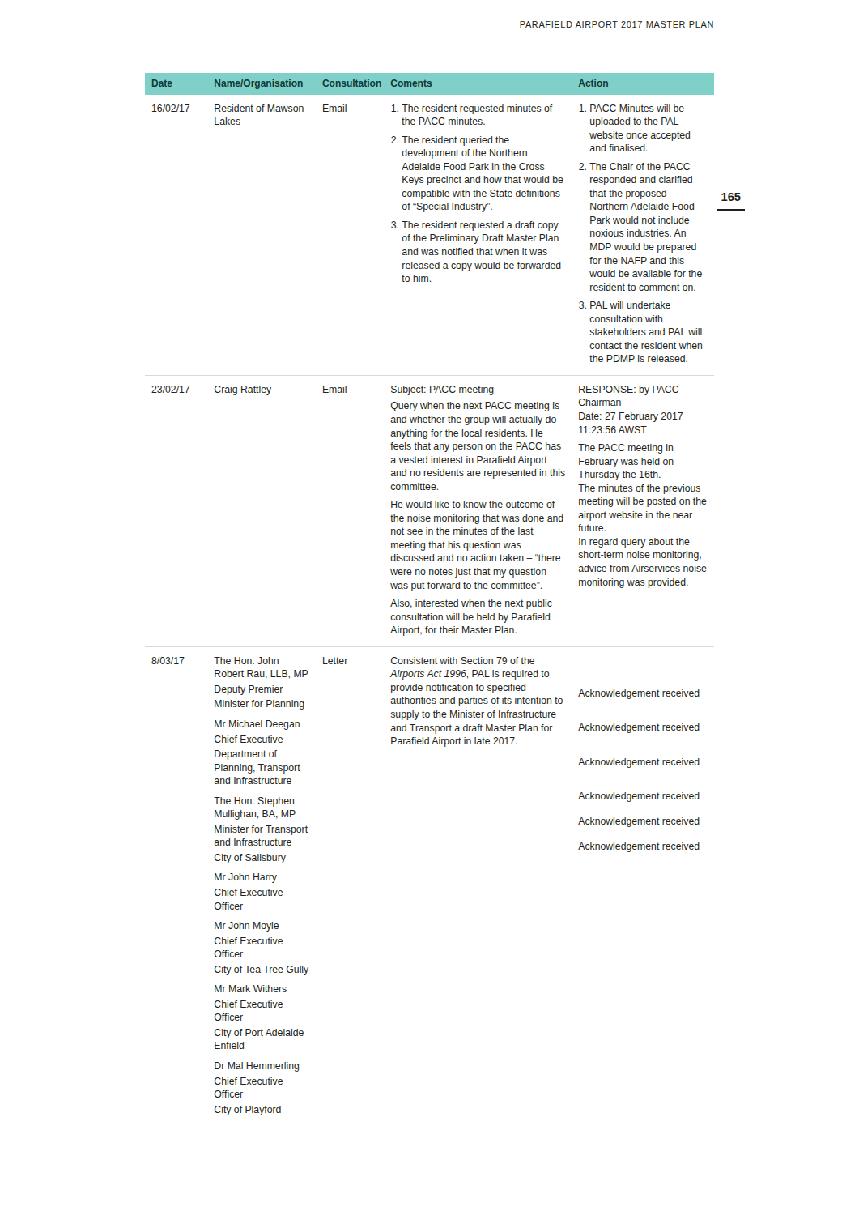Parafield Airport 2017 Master Plan
165
| Date | Name/Organisation | Consultation | Coments | Action |
| --- | --- | --- | --- | --- |
| 16/02/17 | Resident of Mawson Lakes | Email | The resident requested minutes of the PACC minutes. The resident queried the development of the Northern Adelaide Food Park in the Cross Keys precinct and how that would be compatible with the State definitions of “Special Industry”. The resident requested a draft copy of the Preliminary Draft Master Plan and was notified that when it was released a copy would be forwarded to him. | PACC Minutes will be uploaded to the PAL website once accepted and finalised. The Chair of the PACC responded and clarified that the proposed Northern Adelaide Food Park would not include noxious industries. An MDP would be prepared for the NAFP and this would be available for the resident to comment on. PAL will undertake consultation with stakeholders and PAL will contact the resident when the PDMP is released. |
| 23/02/17 | Craig Rattley | Email | Subject: PACC meeting Query when the next PACC meeting is and whether the group will actually do anything for the local residents. He feels that any person on the PACC has a vested interest in Parafield Airport and no residents are represented in this committee. He would like to know the outcome of the noise monitoring that was done and not see in the minutes of the last meeting that his question was discussed and no action taken – “there were no notes just that my question was put forward to the committee”. Also, interested when the next public consultation will be held by Parafield Airport, for their Master Plan. | RESPONSE: by PACC Chairman Date: 27 February 2017 11:23:56 AWST The PACC meeting in February was held on Thursday the 16th. The minutes of the previous meeting will be posted on the airport website in the near future. In regard query about the short-term noise monitoring, advice from Airservices noise monitoring was provided. |
| 8/03/17 | The Hon. John Robert Rau, LLB, MP Deputy Premier Minister for Planning Mr Michael Deegan Chief Executive Department of Planning, Transport and Infrastructure The Hon. Stephen Mullighan, BA, MP Minister for Transport and Infrastructure City of Salisbury Mr John Harry Chief Executive Officer Mr John Moyle Chief Executive Officer City of Tea Tree Gully Mr Mark Withers Chief Executive Officer City of Port Adelaide Enfield Dr Mal Hemmerling Chief Executive Officer City of Playford | Letter | Consistent with Section 79 of the Airports Act 1996 , PAL is required to provide notification to specified authorities and parties of its intention to supply to the Minister of Infrastructure and Transport a draft Master Plan for Parafield Airport in late 2017. | Acknowledgement received Acknowledgement received Acknowledgement received Acknowledgement received Acknowledgement received Acknowledgement received |